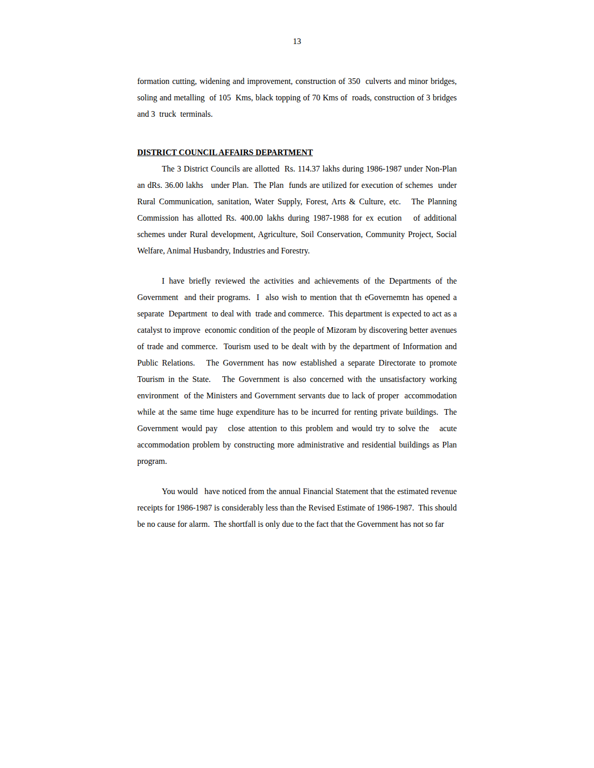13
formation cutting, widening and improvement, construction of 350 culverts and minor bridges, soling and metalling of 105 Kms, black topping of 70 Kms of roads, construction of 3 bridges and 3 truck terminals.
DISTRICT COUNCIL AFFAIRS DEPARTMENT
The 3 District Councils are allotted Rs. 114.37 lakhs during 1986-1987 under Non-Plan an dRs. 36.00 lakhs under Plan. The Plan funds are utilized for execution of schemes under Rural Communication, sanitation, Water Supply, Forest, Arts & Culture, etc. The Planning Commission has allotted Rs. 400.00 lakhs during 1987-1988 for ex ecution of additional schemes under Rural development, Agriculture, Soil Conservation, Community Project, Social Welfare, Animal Husbandry, Industries and Forestry.
I have briefly reviewed the activities and achievements of the Departments of the Government and their programs. I also wish to mention that th eGovernemtn has opened a separate Department to deal with trade and commerce. This department is expected to act as a catalyst to improve economic condition of the people of Mizoram by discovering better avenues of trade and commerce. Tourism used to be dealt with by the department of Information and Public Relations. The Government has now established a separate Directorate to promote Tourism in the State. The Government is also concerned with the unsatisfactory working environment of the Ministers and Government servants due to lack of proper accommodation while at the same time huge expenditure has to be incurred for renting private buildings. The Government would pay close attention to this problem and would try to solve the acute accommodation problem by constructing more administrative and residential buildings as Plan program.
You would have noticed from the annual Financial Statement that the estimated revenue receipts for 1986-1987 is considerably less than the Revised Estimate of 1986-1987. This should be no cause for alarm. The shortfall is only due to the fact that the Government has not so far